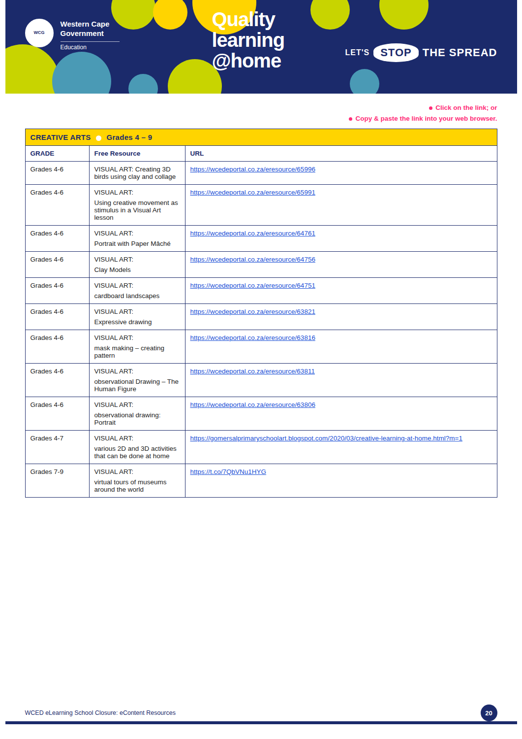WCG
Western Cape
Government Education
Quality learning @home
LET'S STOP THE SPREAD
Click on the link; or
Copy & paste the link into your web browser.
CREATIVE ARTS Grades 4 – 9
| GRADE | Free Resource | URL |
| --- | --- | --- |
| Grades 4-6 | VISUAL ART: Creating 3D birds using clay and collage | https://wcedeportal.co.za/eresource/65996 |
| Grades 4-6 | VISUAL ART: Using creative movement as stimulus in a Visual Art lesson | https://wcedeportal.co.za/eresource/65991 |
| Grades 4-6 | VISUAL ART: Portrait with Paper Mâché | https://wcedeportal.co.za/eresource/64761 |
| Grades 4-6 | VISUAL ART: Clay Models | https://wcedeportal.co.za/eresource/64756 |
| Grades 4-6 | VISUAL ART: cardboard landscapes | https://wcedeportal.co.za/eresource/64751 |
| Grades 4-6 | VISUAL ART: Expressive drawing | https://wcedeportal.co.za/eresource/63821 |
| Grades 4-6 | VISUAL ART: mask making – creating pattern | https://wcedeportal.co.za/eresource/63816 |
| Grades 4-6 | VISUAL ART: observational Drawing – The Human Figure | https://wcedeportal.co.za/eresource/63811 |
| Grades 4-6 | VISUAL ART: observational drawing: Portrait | https://wcedeportal.co.za/eresource/63806 |
| Grades 4-7 | VISUAL ART: various 2D and 3D activities that can be done at home | https://gomersalprimaryschoolart.blogspot.com/2020/03/creative-learning-at-home.html?m=1 |
| Grades 7-9 | VISUAL ART: virtual tours of museums around the world | https://t.co/7QbVNu1HYG |
WCED eLearning School Closure: eContent Resources
20